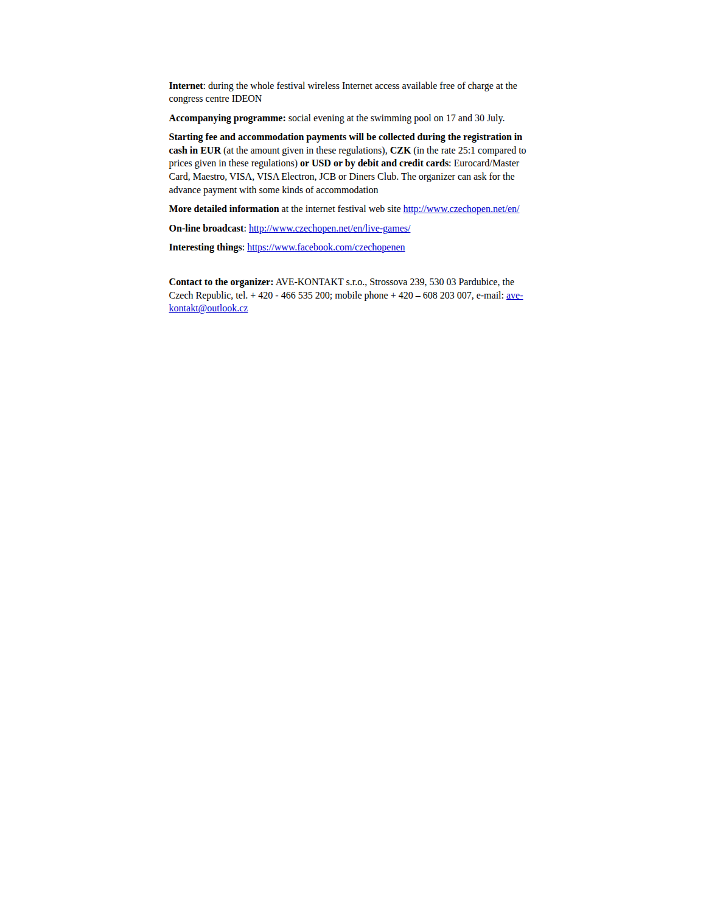Internet: during the whole festival wireless Internet access available free of charge at the congress centre IDEON
Accompanying programme: social evening at the swimming pool on 17 and 30 July.
Starting fee and accommodation payments will be collected during the registration in cash in EUR (at the amount given in these regulations), CZK (in the rate 25:1 compared to prices given in these regulations) or USD or by debit and credit cards: Eurocard/Master Card, Maestro, VISA, VISA Electron, JCB or Diners Club. The organizer can ask for the advance payment with some kinds of accommodation
More detailed information at the internet festival web site http://www.czechopen.net/en/
On-line broadcast: http://www.czechopen.net/en/live-games/
Interesting things: https://www.facebook.com/czechopenen
Contact to the organizer: AVE-KONTAKT s.r.o., Strossova 239, 530 03 Pardubice, the Czech Republic, tel. + 420 - 466 535 200; mobile phone + 420 – 608 203 007, e-mail: ave-kontakt@outlook.cz